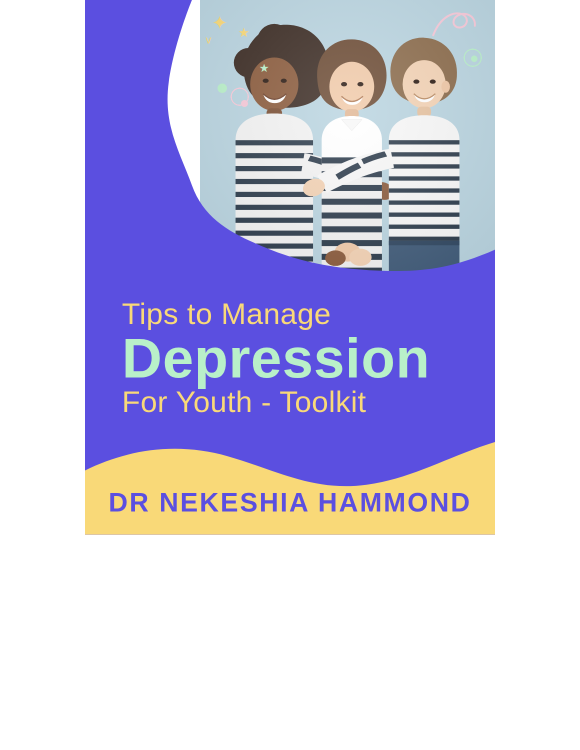✦ ★ v ★
Tips to Manage Depression For Youth - Toolkit
Dr Nekeshia Hammond